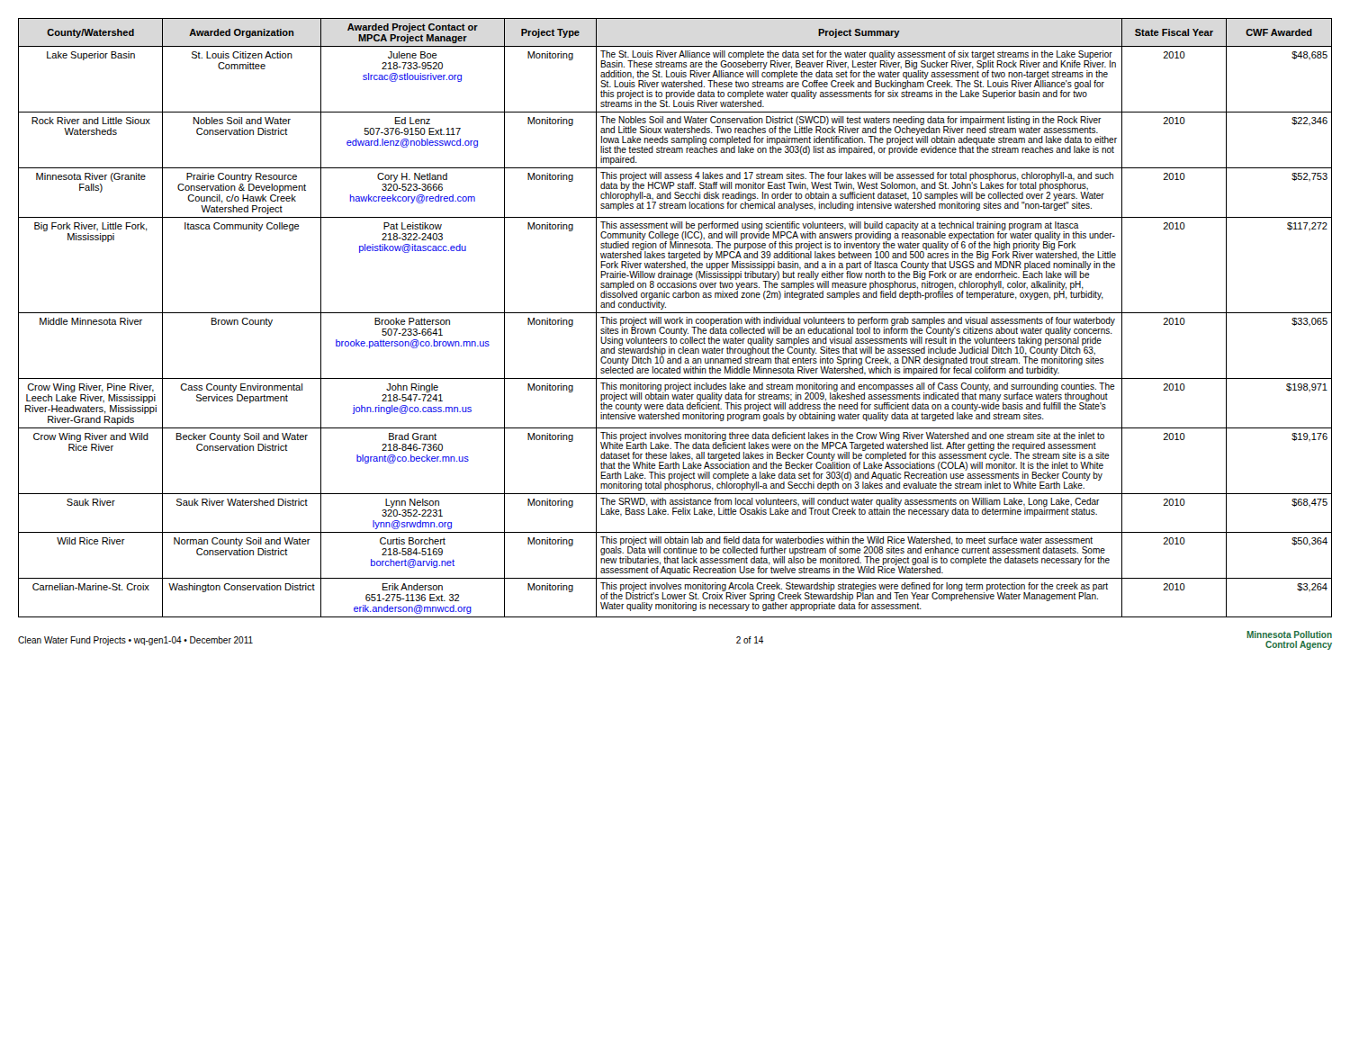| County/Watershed | Awarded Organization | Awarded Project Contact or MPCA Project Manager | Project Type | Project Summary | State Fiscal Year | CWF Awarded |
| --- | --- | --- | --- | --- | --- | --- |
| Lake Superior Basin | St. Louis Citizen Action Committee | Julene Boe 218-733-9520 slrcac@stlouisriver.org | Monitoring | The St. Louis River Alliance will complete the data set for the water quality assessment of six target streams in the Lake Superior Basin. These streams are the Gooseberry River, Beaver River, Lester River, Big Sucker River, Split Rock River and Knife River. In addition, the St. Louis River Alliance will complete the data set for the water quality assessment of two non-target streams in the St. Louis River watershed. These two streams are Coffee Creek and Buckingham Creek. The St. Louis River Alliance's goal for this project is to provide data to complete water quality assessments for six streams in the Lake Superior basin and for two streams in the St. Louis River watershed. | 2010 | $48,685 |
| Rock River and Little Sioux Watersheds | Nobles Soil and Water Conservation District | Ed Lenz 507-376-9150 Ext.117 edward.lenz@noblesswcd.org | Monitoring | The Nobles Soil and Water Conservation District (SWCD) will test waters needing data for impairment listing in the Rock River and Little Sioux watersheds. Two reaches of the Little Rock River and the Ocheyedan River need stream water assessments. Iowa Lake needs sampling completed for impairment identification. The project will obtain adequate stream and lake data to either list the tested stream reaches and lake on the 303(d) list as impaired, or provide evidence that the stream reaches and lake is not impaired. | 2010 | $22,346 |
| Minnesota River (Granite Falls) | Prairie Country Resource Conservation & Development Council, c/o Hawk Creek Watershed Project | Cory H. Netland 320-523-3666 hawkcreekcory@redred.com | Monitoring | This project will assess 4 lakes and 17 stream sites. The four lakes will be assessed for total phosphorus, chlorophyll-a, and such data by the HCWP staff. Staff will monitor East Twin, West Twin, West Solomon, and St. John's Lakes for total phosphorus, chlorophyll-a, and Secchi disk readings. In order to obtain a sufficient dataset, 10 samples will be collected over 2 years. Water samples at 17 stream locations for chemical analyses, including intensive watershed monitoring sites and "non-target" sites. | 2010 | $52,753 |
| Big Fork River, Little Fork, Mississippi | Itasca Community College | Pat Leistikow 218-322-2403 pleistikow@itascacc.edu | Monitoring | This assessment will be performed using scientific volunteers, will build capacity at a technical training program at Itasca Community College (ICC), and will provide MPCA with answers providing a reasonable expectation for water quality in this under-studied region of Minnesota. The purpose of this project is to inventory the water quality of 6 of the high priority Big Fork watershed lakes targeted by MPCA and 39 additional lakes between 100 and 500 acres in the Big Fork River watershed, the Little Fork River watershed, the upper Mississippi basin, and a in a part of Itasca County that USGS and MDNR placed nominally in the Prairie-Willow drainage (Mississippi tributary) but really either flow north to the Big Fork or are endorrheic. Each lake will be sampled on 8 occasions over two years. The samples will measure phosphorus, nitrogen, chlorophyll, color, alkalinity, pH, dissolved organic carbon as mixed zone (2m) integrated samples and field depth-profiles of temperature, oxygen, pH, turbidity, and conductivity. | 2010 | $117,272 |
| Middle Minnesota River | Brown County | Brooke Patterson 507-233-6641 brooke.patterson@co.brown.mn.us | Monitoring | This project will work in cooperation with individual volunteers to perform grab samples and visual assessments of four waterbody sites in Brown County. The data collected will be an educational tool to inform the County's citizens about water quality concerns. Using volunteers to collect the water quality samples and visual assessments will result in the volunteers taking personal pride and stewardship in clean water throughout the County. Sites that will be assessed include Judicial Ditch 10, County Ditch 63, County Ditch 10 and a an unnamed stream that enters into Spring Creek, a DNR designated trout stream. The monitoring sites selected are located within the Middle Minnesota River Watershed, which is impaired for fecal coliform and turbidity. | 2010 | $33,065 |
| Crow Wing River, Pine River, Leech Lake River, Mississippi River-Headwaters, Mississippi River-Grand Rapids | Cass County Environmental Services Department | John Ringle 218-547-7241 john.ringle@co.cass.mn.us | Monitoring | This monitoring project includes lake and stream monitoring and encompasses all of Cass County, and surrounding counties. The project will obtain water quality data for streams; in 2009, lakeshed assessments indicated that many surface waters throughout the county were data deficient. This project will address the need for sufficient data on a county-wide basis and fulfill the State's intensive watershed monitoring program goals by obtaining water quality data at targeted lake and stream sites. | 2010 | $198,971 |
| Crow Wing River and Wild Rice River | Becker County Soil and Water Conservation District | Brad Grant 218-846-7360 blgrant@co.becker.mn.us | Monitoring | This project involves monitoring three data deficient lakes in the Crow Wing River Watershed and one stream site at the inlet to White Earth Lake. The data deficient lakes were on the MPCA Targeted watershed list. After getting the required assessment dataset for these lakes, all targeted lakes in Becker County will be completed for this assessment cycle. The stream site is a site that the White Earth Lake Association and the Becker Coalition of Lake Associations (COLA) will monitor. It is the inlet to White Earth Lake. This project will complete a lake data set for 303(d) and Aquatic Recreation use assessments in Becker County by monitoring total phosphorus, chlorophyll-a and Secchi depth on 3 lakes and evaluate the stream inlet to White Earth Lake. | 2010 | $19,176 |
| Sauk River | Sauk River Watershed District | Lynn Nelson 320-352-2231 lynn@srwdmn.org | Monitoring | The SRWD, with assistance from local volunteers, will conduct water quality assessments on William Lake, Long Lake, Cedar Lake, Bass Lake. Felix Lake, Little Osakis Lake and Trout Creek to attain the necessary data to determine impairment status. | 2010 | $68,475 |
| Wild Rice River | Norman County Soil and Water Conservation District | Curtis Borchert 218-584-5169 borchert@arvig.net | Monitoring | This project will obtain lab and field data for waterbodies within the Wild Rice Watershed, to meet surface water assessment goals. Data will continue to be collected further upstream of some 2008 sites and enhance current assessment datasets. Some new tributaries, that lack assessment data, will also be monitored. The project goal is to complete the datasets necessary for the assessment of Aquatic Recreation Use for twelve streams in the Wild Rice Watershed. | 2010 | $50,364 |
| Carnelian-Marine-St. Croix | Washington Conservation District | Erik Anderson 651-275-1136 Ext. 32 erik.anderson@mnwcd.org | Monitoring | This project involves monitoring Arcola Creek. Stewardship strategies were defined for long term protection for the creek as part of the District's Lower St. Croix River Spring Creek Stewardship Plan and Ten Year Comprehensive Water Management Plan. Water quality monitoring is necessary to gather appropriate data for assessment. | 2010 | $3,264 |
Clean Water Fund Projects • wq-gen1-04 • December 2011
2 of 14
Minnesota Pollution
Control Agency